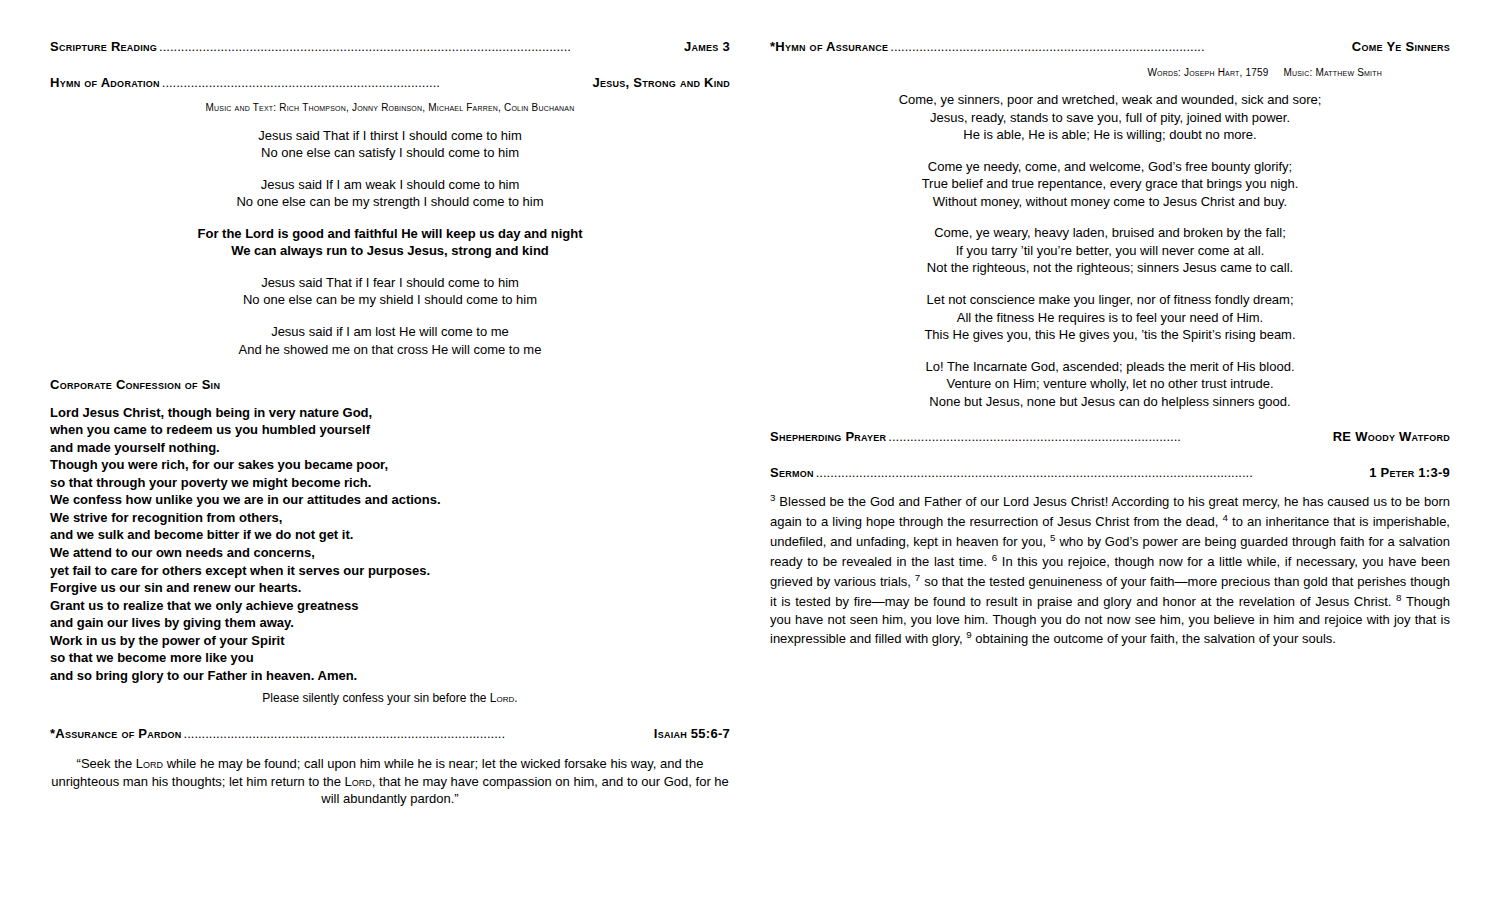Scripture Reading .................................................................................................................. James 3
Hymn of Adoration ............................................................................. Jesus, Strong and Kind
Music and Text: Rich Thompson, Jonny Robinson, Michael Farren, Colin Buchanan
Jesus said That if I thirst I should come to him
No one else can satisfy I should come to him
Jesus said If I am weak I should come to him
No one else can be my strength I should come to him
For the Lord is good and faithful He will keep us day and night
We can always run to Jesus Jesus, strong and kind
Jesus said That if I fear I should come to him
No one else can be my shield I should come to him
Jesus said if I am lost He will come to me
And he showed me on that cross He will come to me
Corporate Confession of Sin
Lord Jesus Christ, though being in very nature God,
when you came to redeem us you humbled yourself
and made yourself nothing.
Though you were rich, for our sakes you became poor,
so that through your poverty we might become rich.
We confess how unlike you we are in our attitudes and actions.
We strive for recognition from others,
and we sulk and become bitter if we do not get it.
We attend to our own needs and concerns,
yet fail to care for others except when it serves our purposes.
Forgive us our sin and renew our hearts.
Grant us to realize that we only achieve greatness
and gain our lives by giving them away.
Work in us by the power of your Spirit
so that we become more like you
and so bring glory to our Father in heaven. Amen.
Please silently confess your sin before the Lord.
*Assurance of Pardon ......................................................................................... Isaiah 55:6-7
“Seek the Lord while he may be found; call upon him while he is near; let the wicked forsake his way, and the unrighteous man his thoughts; let him return to the Lord, that he may have compassion on him, and to our God, for he will abundantly pardon.”
*Hymn of Assurance ....................................................................................... Come Ye Sinners
Words: Joseph Hart, 1759 Music: Matthew Smith
Come, ye sinners, poor and wretched, weak and wounded, sick and sore;
Jesus, ready, stands to save you, full of pity, joined with power.
He is able, He is able; He is willing; doubt no more.
Come ye needy, come, and welcome, God’s free bounty glorify;
True belief and true repentance, every grace that brings you nigh.
Without money, without money come to Jesus Christ and buy.
Come, ye weary, heavy laden, bruised and broken by the fall;
If you tarry ’til you’re better, you will never come at all.
Not the righteous, not the righteous; sinners Jesus came to call.
Let not conscience make you linger, nor of fitness fondly dream;
All the fitness He requires is to feel your need of Him.
This He gives you, this He gives you, ’tis the Spirit’s rising beam.
Lo! The Incarnate God, ascended; pleads the merit of His blood.
Venture on Him; venture wholly, let no other trust intrude.
None but Jesus, none but Jesus can do helpless sinners good.
Shepherding Prayer ................................................................................. RE Woody Watford
Sermon ......................................................................................................................... 1 Peter 1:3-9
3 Blessed be the God and Father of our Lord Jesus Christ! According to his great mercy, he has caused us to be born again to a living hope through the resurrection of Jesus Christ from the dead, 4 to an inheritance that is imperishable, undefiled, and unfading, kept in heaven for you, 5 who by God’s power are being guarded through faith for a salvation ready to be revealed in the last time. 6 In this you rejoice, though now for a little while, if necessary, you have been grieved by various trials, 7 so that the tested genuineness of your faith—more precious than gold that perishes though it is tested by fire—may be found to result in praise and glory and honor at the revelation of Jesus Christ. 8 Though you have not seen him, you love him. Though you do not now see him, you believe in him and rejoice with joy that is inexpressible and filled with glory, 9 obtaining the outcome of your faith, the salvation of your souls.